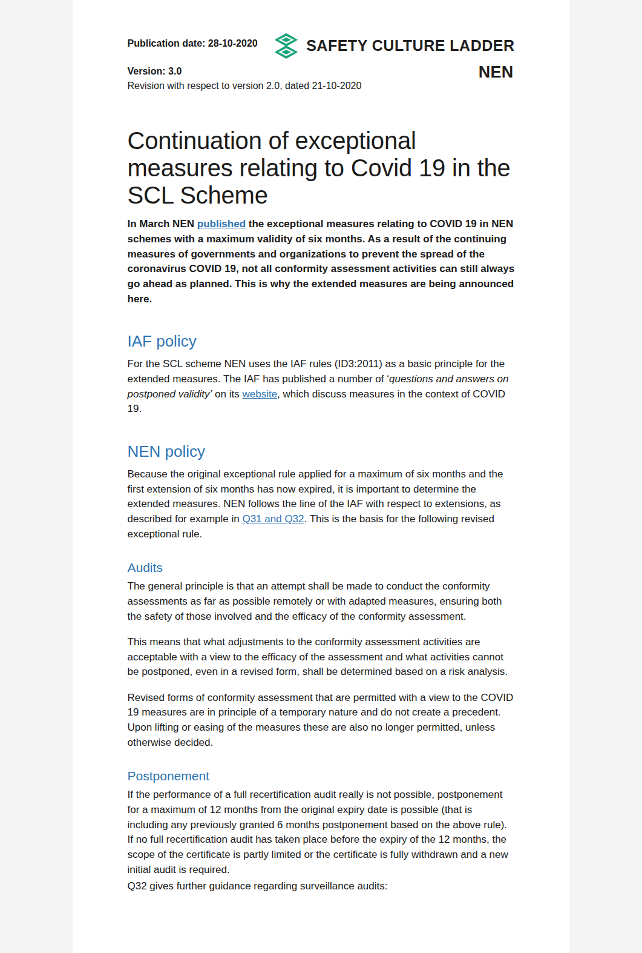Publication date: 28-10-2020
Version: 3.0
Revision with respect to version 2.0, dated 21-10-2020
SAFETY CULTURE LADDER
NEN
Continuation of exceptional measures relating to Covid 19 in the SCL Scheme
In March NEN published the exceptional measures relating to COVID 19 in NEN schemes with a maximum validity of six months. As a result of the continuing measures of governments and organizations to prevent the spread of the coronavirus COVID 19, not all conformity assessment activities can still always go ahead as planned. This is why the extended measures are being announced here.
IAF policy
For the SCL scheme NEN uses the IAF rules (ID3:2011) as a basic principle for the extended measures. The IAF has published a number of ‘questions and answers on postponed validity’ on its website, which discuss measures in the context of COVID 19.
NEN policy
Because the original exceptional rule applied for a maximum of six months and the first extension of six months has now expired, it is important to determine the extended measures. NEN follows the line of the IAF with respect to extensions, as described for example in Q31 and Q32. This is the basis for the following revised exceptional rule.
Audits
The general principle is that an attempt shall be made to conduct the conformity assessments as far as possible remotely or with adapted measures, ensuring both the safety of those involved and the efficacy of the conformity assessment.
This means that what adjustments to the conformity assessment activities are acceptable with a view to the efficacy of the assessment and what activities cannot be postponed, even in a revised form, shall be determined based on a risk analysis.
Revised forms of conformity assessment that are permitted with a view to the COVID 19 measures are in principle of a temporary nature and do not create a precedent. Upon lifting or easing of the measures these are also no longer permitted, unless otherwise decided.
Postponement
If the performance of a full recertification audit really is not possible, postponement for a maximum of 12 months from the original expiry date is possible (that is including any previously granted 6 months postponement based on the above rule). If no full recertification audit has taken place before the expiry of the 12 months, the scope of the certificate is partly limited or the certificate is fully withdrawn and a new initial audit is required.
Q32 gives further guidance regarding surveillance audits: